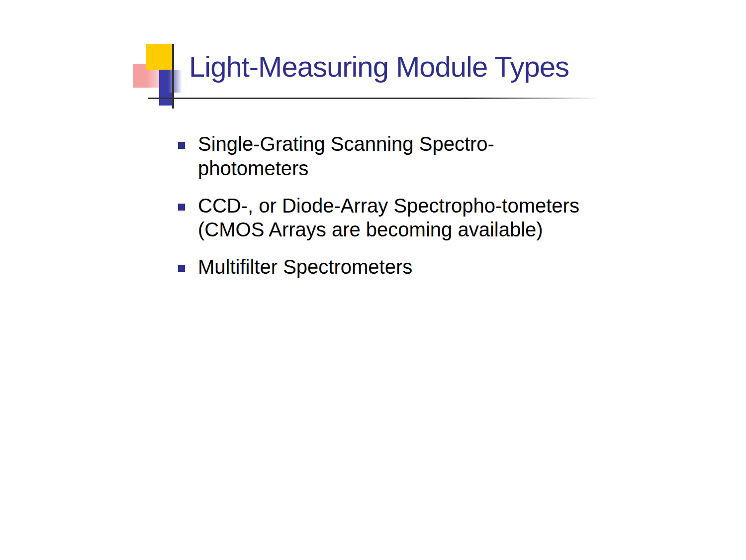Light-Measuring Module Types
Single-Grating Scanning Spectro-photometers
CCD-, or Diode-Array Spectropho-tometers (CMOS Arrays are becoming available)
Multifilter Spectrometers